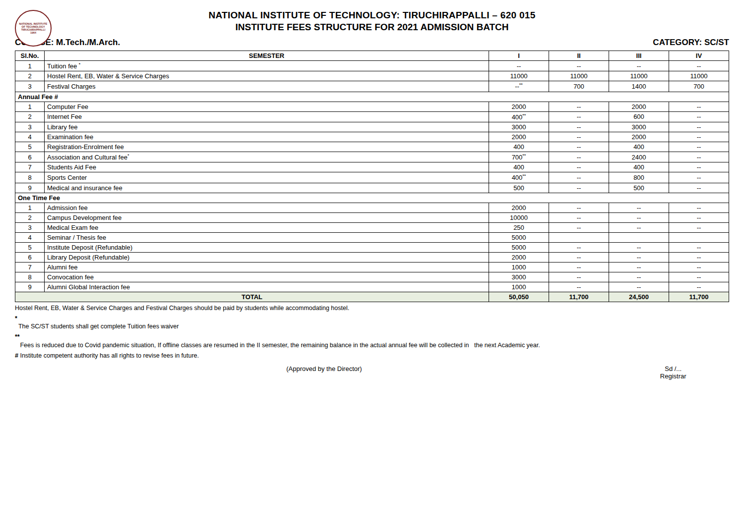NATIONAL INSTITUTE OF TECHNOLOGY
TIRUCHIRAPPALLI
1964
NATIONAL INSTITUTE OF TECHNOLOGY: TIRUCHIRAPPALLI – 620 015
INSTITUTE FEES STRUCTURE FOR 2021 ADMISSION BATCH
COURSE: M.Tech./M.Arch.
CATEGORY: SC/ST
| Sl.No. | SEMESTER | I | II | III | IV |
| --- | --- | --- | --- | --- | --- |
| 1 | Tuition fee * | -- | -- | -- | -- |
| 2 | Hostel Rent, EB, Water & Service Charges | 11000 | 11000 | 11000 | 11000 |
| 3 | Festival Charges | -- ** | 700 | 1400 | 700 |
| Annual Fee # |
| 1 | Computer Fee | 2000 | -- | 2000 | -- |
| 2 | Internet Fee | 400 ** | -- | 600 | -- |
| 3 | Library fee | 3000 | -- | 3000 | -- |
| 4 | Examination fee | 2000 | -- | 2000 | -- |
| 5 | Registration-Enrolment fee | 400 | -- | 400 | -- |
| 6 | Association and Cultural fee * | 700 ** | -- | 2400 | -- |
| 7 | Students Aid Fee | 400 | -- | 400 | -- |
| 8 | Sports Center | 400 ** | -- | 800 | -- |
| 9 | Medical and insurance fee | 500 | -- | 500 | -- |
| One Time Fee |
| 1 | Admission fee | 2000 | -- | -- | -- |
| 2 | Campus Development fee | 10000 | -- | -- | -- |
| 3 | Medical Exam fee | 250 | -- | -- | -- |
| 4 | Seminar / Thesis fee | 5000 | | | |
| 5 | Institute Deposit (Refundable) | 5000 | -- | -- | -- |
| 6 | Library Deposit (Refundable) | 2000 | -- | -- | -- |
| 7 | Alumni fee | 1000 | -- | -- | -- |
| 8 | Convocation fee | 3000 | -- | -- | -- |
| 9 | Alumni Global Interaction fee | 1000 | -- | -- | -- |
| TOTAL | 50,050 | 11,700 | 24,500 | 11,700 |
Hostel Rent, EB, Water & Service Charges and Festival Charges should be paid by students while accommodating hostel.
*
The SC/ST students shall get complete Tuition fees waiver
**
Fees is reduced due to Covid pandemic situation, If offline classes are resumed in the II semester, the remaining balance in the actual annual fee will be collected in the next Academic year.
# Institute competent authority has all rights to revise fees in future.
(Approved by the Director)
Sd /...
Registrar